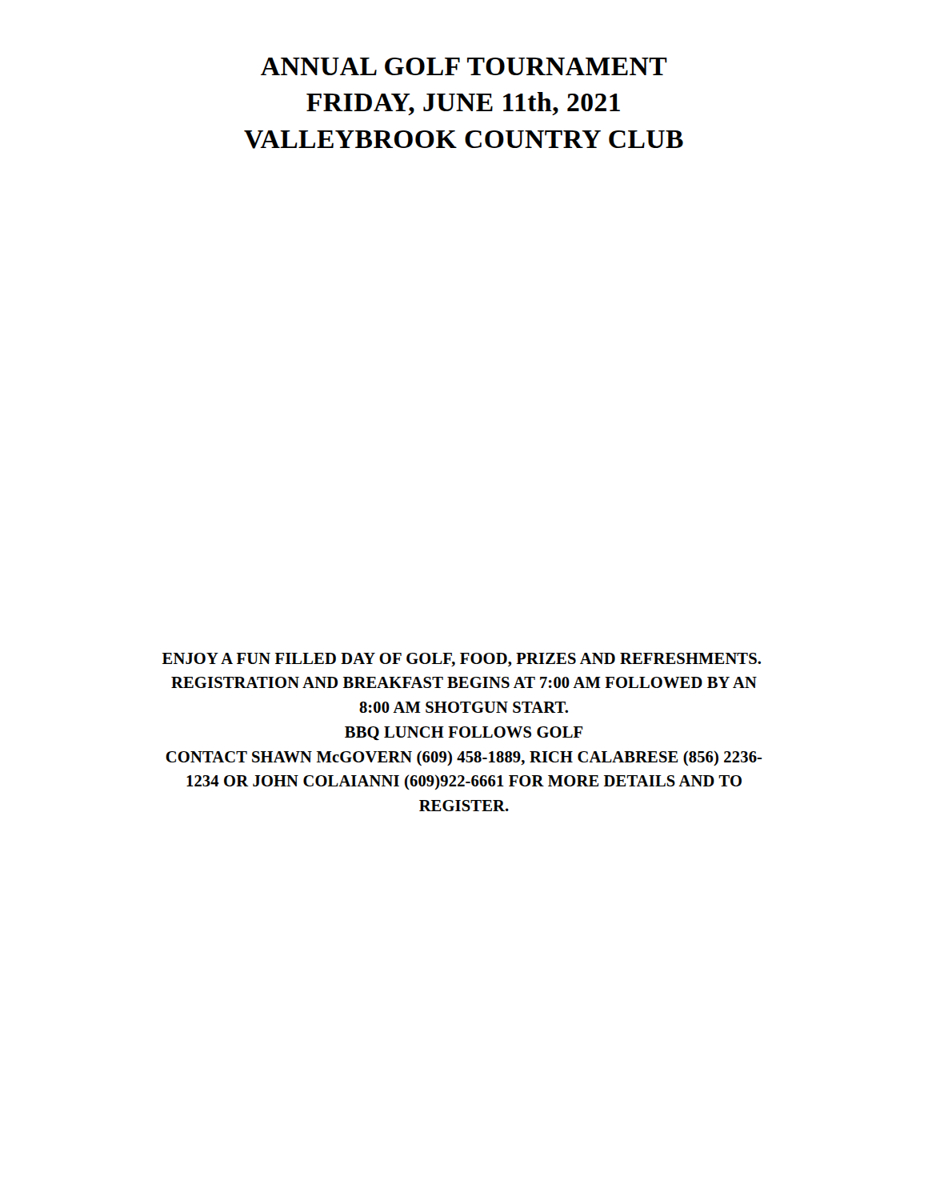ANNUAL GOLF TOURNAMENT
FRIDAY, JUNE 11th, 2021
VALLEYBROOK COUNTRY CLUB
ENJOY A FUN FILLED DAY OF GOLF, FOOD, PRIZES AND REFRESHMENTS. REGISTRATION AND BREAKFAST BEGINS AT 7:00 AM FOLLOWED BY AN 8:00 AM SHOTGUN START.
BBQ LUNCH FOLLOWS GOLF
CONTACT SHAWN McGOVERN (609) 458-1889, RICH CALABRESE (856) 2236-1234 OR JOHN COLAIANNI (609)922-6661 FOR MORE DETAILS AND TO REGISTER.